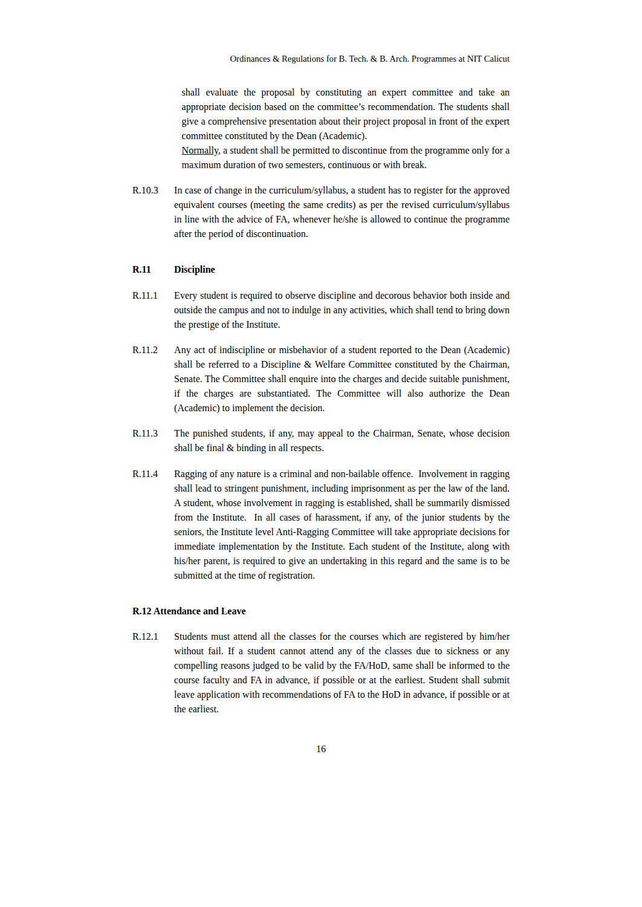Ordinances & Regulations for B. Tech. & B. Arch. Programmes at NIT Calicut
shall evaluate the proposal by constituting an expert committee and take an appropriate decision based on the committee’s recommendation. The students shall give a comprehensive presentation about their project proposal in front of the expert committee constituted by the Dean (Academic).
Normally, a student shall be permitted to discontinue from the programme only for a maximum duration of two semesters, continuous or with break.
R.10.3
In case of change in the curriculum/syllabus, a student has to register for the approved equivalent courses (meeting the same credits) as per the revised curriculum/syllabus in line with the advice of FA, whenever he/she is allowed to continue the programme after the period of discontinuation.
R.11
Discipline
R.11.1
Every student is required to observe discipline and decorous behavior both inside and outside the campus and not to indulge in any activities, which shall tend to bring down the prestige of the Institute.
R.11.2
Any act of indiscipline or misbehavior of a student reported to the Dean (Academic) shall be referred to a Discipline & Welfare Committee constituted by the Chairman, Senate. The Committee shall enquire into the charges and decide suitable punishment, if the charges are substantiated. The Committee will also authorize the Dean (Academic) to implement the decision.
R.11.3
The punished students, if any, may appeal to the Chairman, Senate, whose decision shall be final & binding in all respects.
R.11.4
Ragging of any nature is a criminal and non-bailable offence. Involvement in ragging shall lead to stringent punishment, including imprisonment as per the law of the land. A student, whose involvement in ragging is established, shall be summarily dismissed from the Institute. In all cases of harassment, if any, of the junior students by the seniors, the Institute level Anti-Ragging Committee will take appropriate decisions for immediate implementation by the Institute. Each student of the Institute, along with his/her parent, is required to give an undertaking in this regard and the same is to be submitted at the time of registration.
R.12 Attendance and Leave
R.12.1
Students must attend all the classes for the courses which are registered by him/her without fail. If a student cannot attend any of the classes due to sickness or any compelling reasons judged to be valid by the FA/HoD, same shall be informed to the course faculty and FA in advance, if possible or at the earliest. Student shall submit leave application with recommendations of FA to the HoD in advance, if possible or at the earliest.
16